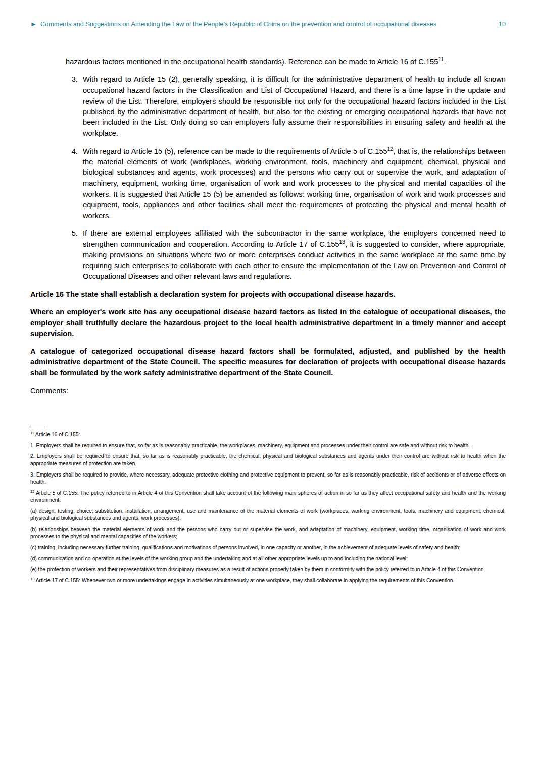► Comments and Suggestions on Amending the Law of the People's Republic of China on the prevention and control of occupational diseases
10
hazardous factors mentioned in the occupational health standards). Reference can be made to Article 16 of C.15511.
With regard to Article 15 (2), generally speaking, it is difficult for the administrative department of health to include all known occupational hazard factors in the Classification and List of Occupational Hazard, and there is a time lapse in the update and review of the List. Therefore, employers should be responsible not only for the occupational hazard factors included in the List published by the administrative department of health, but also for the existing or emerging occupational hazards that have not been included in the List. Only doing so can employers fully assume their responsibilities in ensuring safety and health at the workplace.
With regard to Article 15 (5), reference can be made to the requirements of Article 5 of C.15512, that is, the relationships between the material elements of work (workplaces, working environment, tools, machinery and equipment, chemical, physical and biological substances and agents, work processes) and the persons who carry out or supervise the work, and adaptation of machinery, equipment, working time, organisation of work and work processes to the physical and mental capacities of the workers. It is suggested that Article 15 (5) be amended as follows: working time, organisation of work and work processes and equipment, tools, appliances and other facilities shall meet the requirements of protecting the physical and mental health of workers.
If there are external employees affiliated with the subcontractor in the same workplace, the employers concerned need to strengthen communication and cooperation. According to Article 17 of C.15513, it is suggested to consider, where appropriate, making provisions on situations where two or more enterprises conduct activities in the same workplace at the same time by requiring such enterprises to collaborate with each other to ensure the implementation of the Law on Prevention and Control of Occupational Diseases and other relevant laws and regulations.
Article 16 The state shall establish a declaration system for projects with occupational disease hazards.
Where an employer's work site has any occupational disease hazard factors as listed in the catalogue of occupational diseases, the employer shall truthfully declare the hazardous project to the local health administrative department in a timely manner and accept supervision.
A catalogue of categorized occupational disease hazard factors shall be formulated, adjusted, and published by the health administrative department of the State Council. The specific measures for declaration of projects with occupational disease hazards shall be formulated by the work safety administrative department of the State Council.
Comments:
11 Article 16 of C.155:
1. Employers shall be required to ensure that, so far as is reasonably practicable, the workplaces, machinery, equipment and processes under their control are safe and without risk to health.
2. Employers shall be required to ensure that, so far as is reasonably practicable, the chemical, physical and biological substances and agents under their control are without risk to health when the appropriate measures of protection are taken.
3. Employers shall be required to provide, where necessary, adequate protective clothing and protective equipment to prevent, so far as is reasonably practicable, risk of accidents or of adverse effects on health.
12 Article 5 of C.155: The policy referred to in Article 4 of this Convention shall take account of the following main spheres of action in so far as they affect occupational safety and health and the working environment:
(a) design, testing, choice, substitution, installation, arrangement, use and maintenance of the material elements of work (workplaces, working environment, tools, machinery and equipment, chemical, physical and biological substances and agents, work processes);
(b) relationships between the material elements of work and the persons who carry out or supervise the work, and adaptation of machinery, equipment, working time, organisation of work and work processes to the physical and mental capacities of the workers;
(c) training, including necessary further training, qualifications and motivations of persons involved, in one capacity or another, in the achievement of adequate levels of safety and health;
(d) communication and co-operation at the levels of the working group and the undertaking and at all other appropriate levels up to and including the national level;
(e) the protection of workers and their representatives from disciplinary measures as a result of actions properly taken by them in conformity with the policy referred to in Article 4 of this Convention.
13 Article 17 of C.155: Whenever two or more undertakings engage in activities simultaneously at one workplace, they shall collaborate in applying the requirements of this Convention.